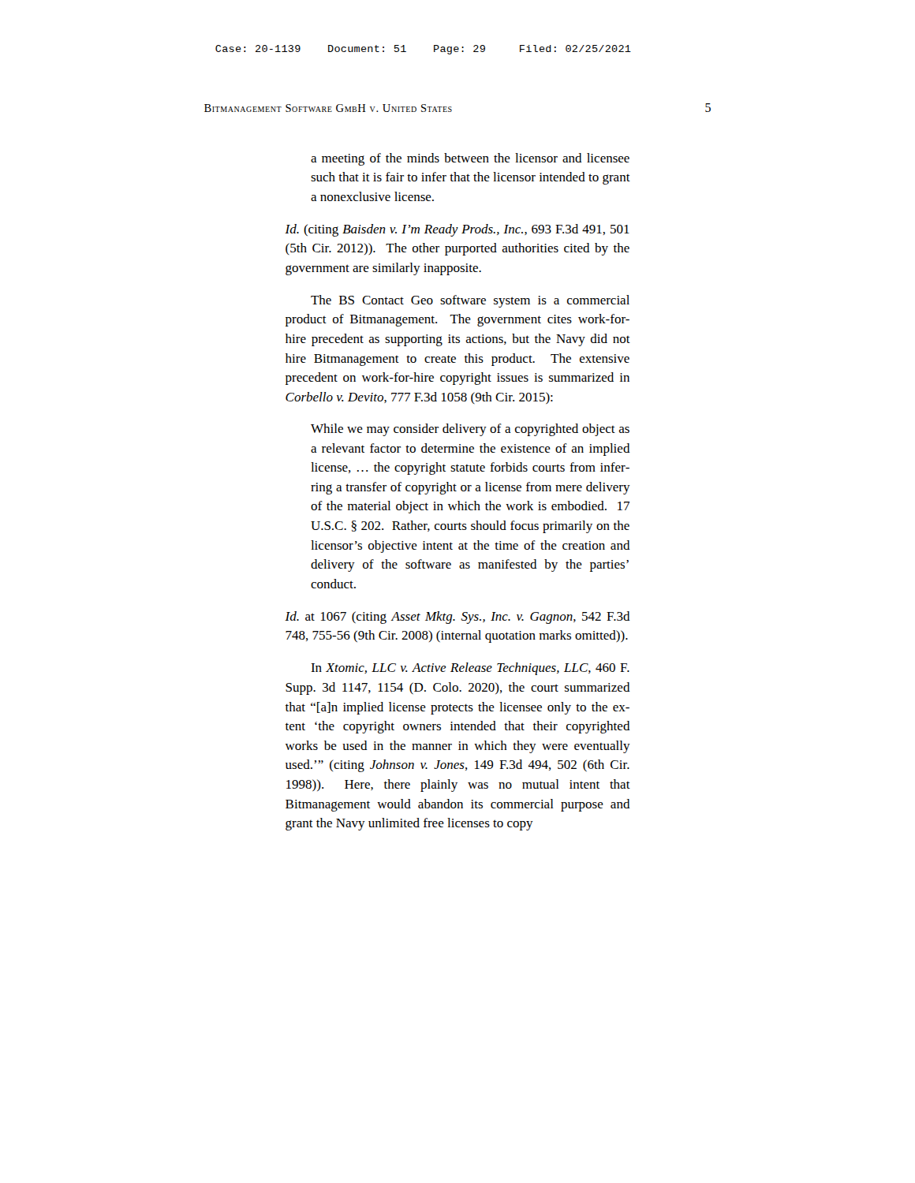Case: 20-1139 Document: 51 Page: 29 Filed: 02/25/2021
Bitmanagement Software GmbH v. United States 5
a meeting of the minds between the licensor and licensee such that it is fair to infer that the licensor intended to grant a nonexclusive license.
Id. (citing Baisden v. I’m Ready Prods., Inc., 693 F.3d 491, 501 (5th Cir. 2012)). The other purported authorities cited by the government are similarly inapposite.
The BS Contact Geo software system is a commercial product of Bitmanagement. The government cites work-for-hire precedent as supporting its actions, but the Navy did not hire Bitmanagement to create this product. The extensive precedent on work-for-hire copyright issues is summarized in Corbello v. Devito, 777 F.3d 1058 (9th Cir. 2015):
While we may consider delivery of a copyrighted object as a relevant factor to determine the existence of an implied license, … the copyright statute forbids courts from inferring a transfer of copyright or a license from mere delivery of the material object in which the work is embodied. 17 U.S.C. § 202. Rather, courts should focus primarily on the licensor’s objective intent at the time of the creation and delivery of the software as manifested by the parties’ conduct.
Id. at 1067 (citing Asset Mktg. Sys., Inc. v. Gagnon, 542 F.3d 748, 755-56 (9th Cir. 2008) (internal quotation marks omitted)).
In Xtomic, LLC v. Active Release Techniques, LLC, 460 F. Supp. 3d 1147, 1154 (D. Colo. 2020), the court summarized that “[a]n implied license protects the licensee only to the extent ‘the copyright owners intended that their copyrighted works be used in the manner in which they were eventually used.’” (citing Johnson v. Jones, 149 F.3d 494, 502 (6th Cir. 1998)). Here, there plainly was no mutual intent that Bitmanagement would abandon its commercial purpose and grant the Navy unlimited free licenses to copy